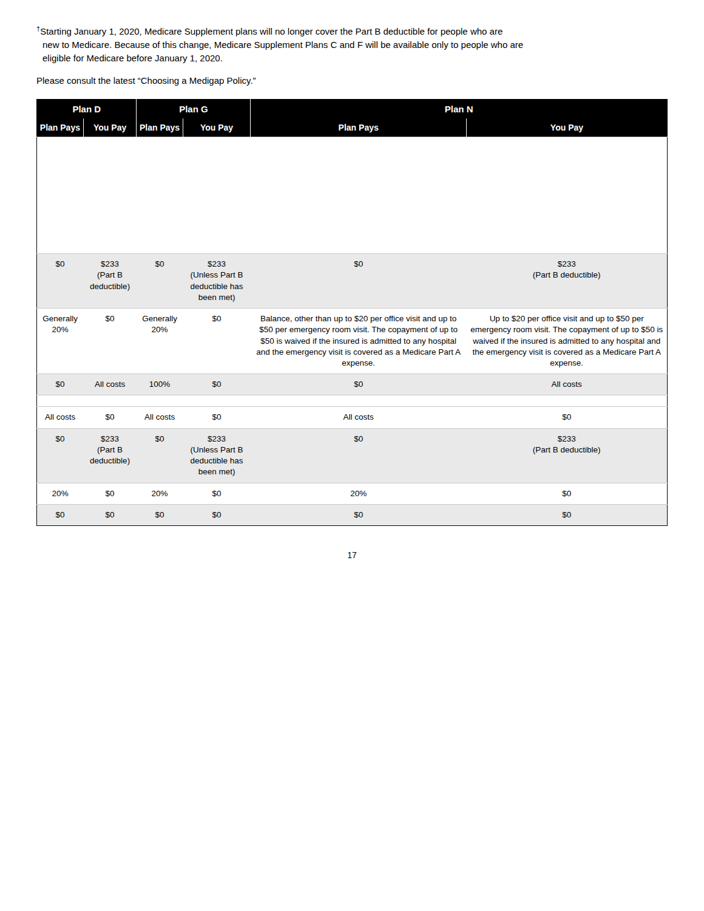†Starting January 1, 2020, Medicare Supplement plans will no longer cover the Part B deductible for people who are new to Medicare. Because of this change, Medicare Supplement Plans C and F will be available only to people who are eligible for Medicare before January 1, 2020.
Please consult the latest “Choosing a Medigap Policy.”
| Plan D | Plan G | Plan N |
| --- | --- | --- |
| Plan Pays | You Pay | Plan Pays | You Pay | Plan Pays | You Pay |
| $0 | $233 (Part B deductible) | $0 | $233 (Unless Part B deductible has been met) | $0 | $233 (Part B deductible) |
| Generally 20% | $0 | Generally 20% | $0 | Balance, other than up to $20 per office visit and up to $50 per emergency room visit. The copayment of up to $50 is waived if the insured is admitted to any hospital and the emergency visit is covered as a Medicare Part A expense. | Up to $20 per office visit and up to $50 per emergency room visit. The copayment of up to $50 is waived if the insured is admitted to any hospital and the emergency visit is covered as a Medicare Part A expense. |
| $0 | All costs | 100% | $0 | $0 | All costs |
| All costs | $0 | All costs | $0 | All costs | $0 |
| $0 | $233 (Part B deductible) | $0 | $233 (Unless Part B deductible has been met) | $0 | $233 (Part B deductible) |
| 20% | $0 | 20% | $0 | 20% | $0 |
| $0 | $0 | $0 | $0 | $0 | $0 |
17